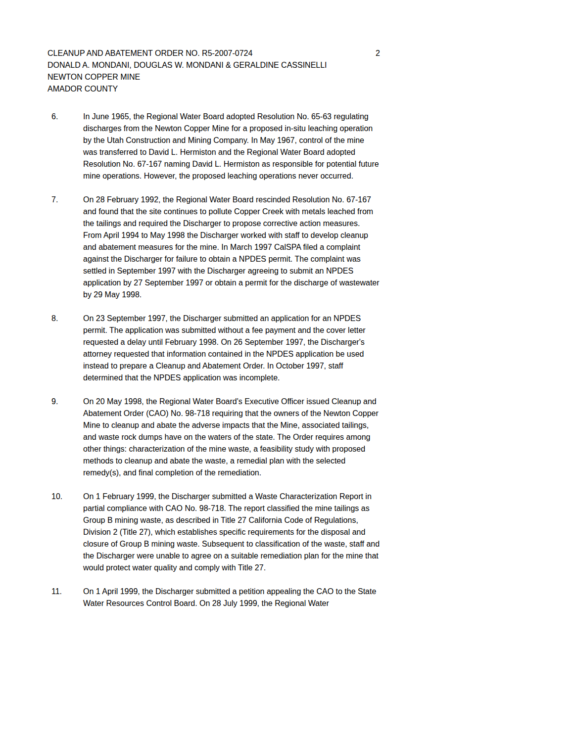2
CLEANUP AND ABATEMENT ORDER NO. R5-2007-0724
DONALD A. MONDANI, DOUGLAS W. MONDANI & GERALDINE CASSINELLI
NEWTON COPPER MINE
AMADOR COUNTY
6. In June 1965, the Regional Water Board adopted Resolution No. 65-63 regulating discharges from the Newton Copper Mine for a proposed in-situ leaching operation by the Utah Construction and Mining Company. In May 1967, control of the mine was transferred to David L. Hermiston and the Regional Water Board adopted Resolution No. 67-167 naming David L. Hermiston as responsible for potential future mine operations. However, the proposed leaching operations never occurred.
7. On 28 February 1992, the Regional Water Board rescinded Resolution No. 67-167 and found that the site continues to pollute Copper Creek with metals leached from the tailings and required the Discharger to propose corrective action measures. From April 1994 to May 1998 the Discharger worked with staff to develop cleanup and abatement measures for the mine. In March 1997 CalSPA filed a complaint against the Discharger for failure to obtain a NPDES permit. The complaint was settled in September 1997 with the Discharger agreeing to submit an NPDES application by 27 September 1997 or obtain a permit for the discharge of wastewater by 29 May 1998.
8. On 23 September 1997, the Discharger submitted an application for an NPDES permit. The application was submitted without a fee payment and the cover letter requested a delay until February 1998. On 26 September 1997, the Discharger's attorney requested that information contained in the NPDES application be used instead to prepare a Cleanup and Abatement Order. In October 1997, staff determined that the NPDES application was incomplete.
9. On 20 May 1998, the Regional Water Board's Executive Officer issued Cleanup and Abatement Order (CAO) No. 98-718 requiring that the owners of the Newton Copper Mine to cleanup and abate the adverse impacts that the Mine, associated tailings, and waste rock dumps have on the waters of the state. The Order requires among other things: characterization of the mine waste, a feasibility study with proposed methods to cleanup and abate the waste, a remedial plan with the selected remedy(s), and final completion of the remediation.
10. On 1 February 1999, the Discharger submitted a Waste Characterization Report in partial compliance with CAO No. 98-718. The report classified the mine tailings as Group B mining waste, as described in Title 27 California Code of Regulations, Division 2 (Title 27), which establishes specific requirements for the disposal and closure of Group B mining waste. Subsequent to classification of the waste, staff and the Discharger were unable to agree on a suitable remediation plan for the mine that would protect water quality and comply with Title 27.
11. On 1 April 1999, the Discharger submitted a petition appealing the CAO to the State Water Resources Control Board. On 28 July 1999, the Regional Water